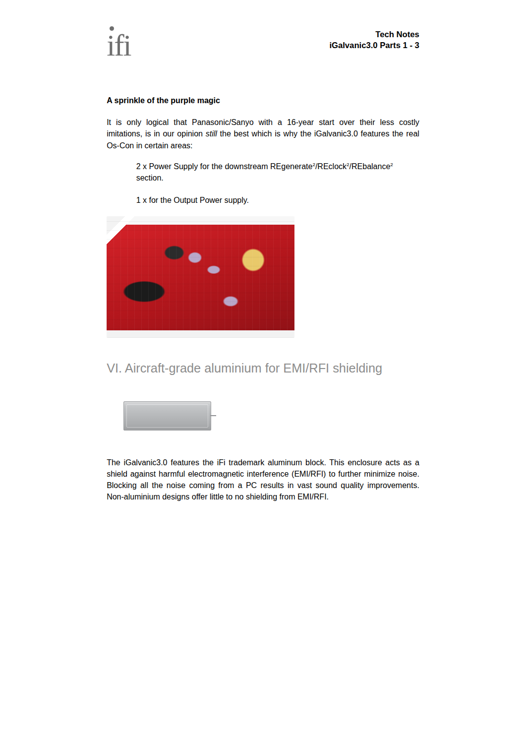ifi
Tech Notes
iGalvanic3.0 Parts 1 - 3
A sprinkle of the purple magic
It is only logical that Panasonic/Sanyo with a 16-year start over their less costly imitations, is in our opinion still the best which is why the iGalvanic3.0 features the real Os-Con in certain areas:
2 x Power Supply for the downstream REgenerate2/REclock2/REbalance2 section.
1 x for the Output Power supply.
VI. Aircraft-grade aluminium for EMI/RFI shielding
The iGalvanic3.0 features the iFi trademark aluminum block. This enclosure acts as a shield against harmful electromagnetic interference (EMI/RFI) to further minimize noise. Blocking all the noise coming from a PC results in vast sound quality improvements. Non-aluminium designs offer little to no shielding from EMI/RFI.